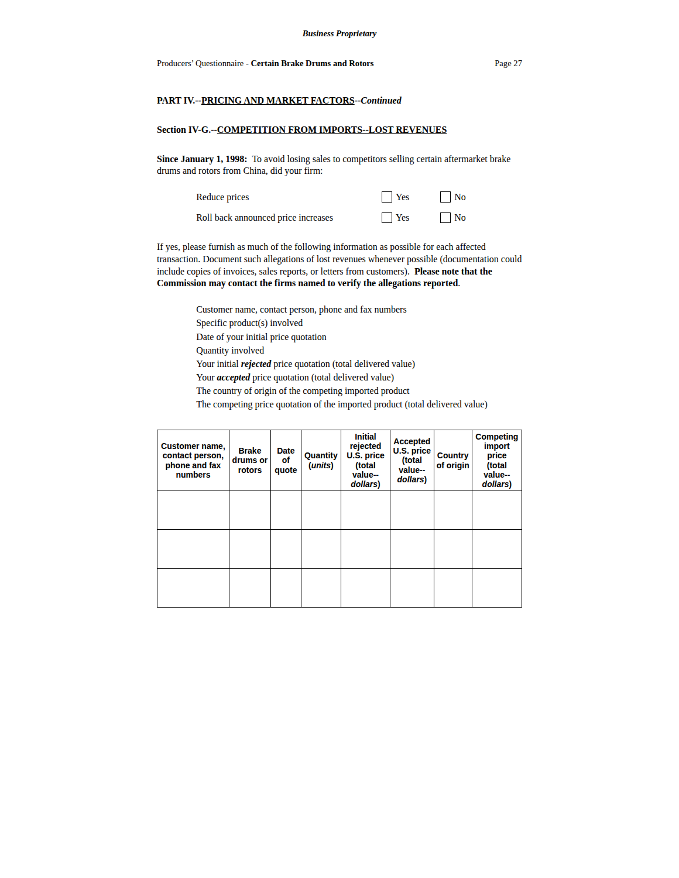Business Proprietary
Producers’ Questionnaire - Certain Brake Drums and Rotors
Page 27
PART IV.--PRICING AND MARKET FACTORS--Continued
Section IV-G.--COMPETITION FROM IMPORTS--LOST REVENUES
Since January 1, 1998: To avoid losing sales to competitors selling certain aftermarket brake drums and rotors from China, did your firm:
Reduce prices Yes No
Roll back announced price increases Yes No
If yes, please furnish as much of the following information as possible for each affected transaction. Document such allegations of lost revenues whenever possible (documentation could include copies of invoices, sales reports, or letters from customers). Please note that the Commission may contact the firms named to verify the allegations reported.
Customer name, contact person, phone and fax numbers
Specific product(s) involved
Date of your initial price quotation
Quantity involved
Your initial rejected price quotation (total delivered value)
Your accepted price quotation (total delivered value)
The country of origin of the competing imported product
The competing price quotation of the imported product (total delivered value)
| Customer name, contact person, phone and fax numbers | Brake drums or rotors | Date of quote | Quantity ( units ) | Initial rejected U.S. price (total value-- dollars ) | Accepted U.S. price (total value-- dollars ) | Country of origin | Competing import price (total value-- dollars ) |
| --- | --- | --- | --- | --- | --- | --- | --- |